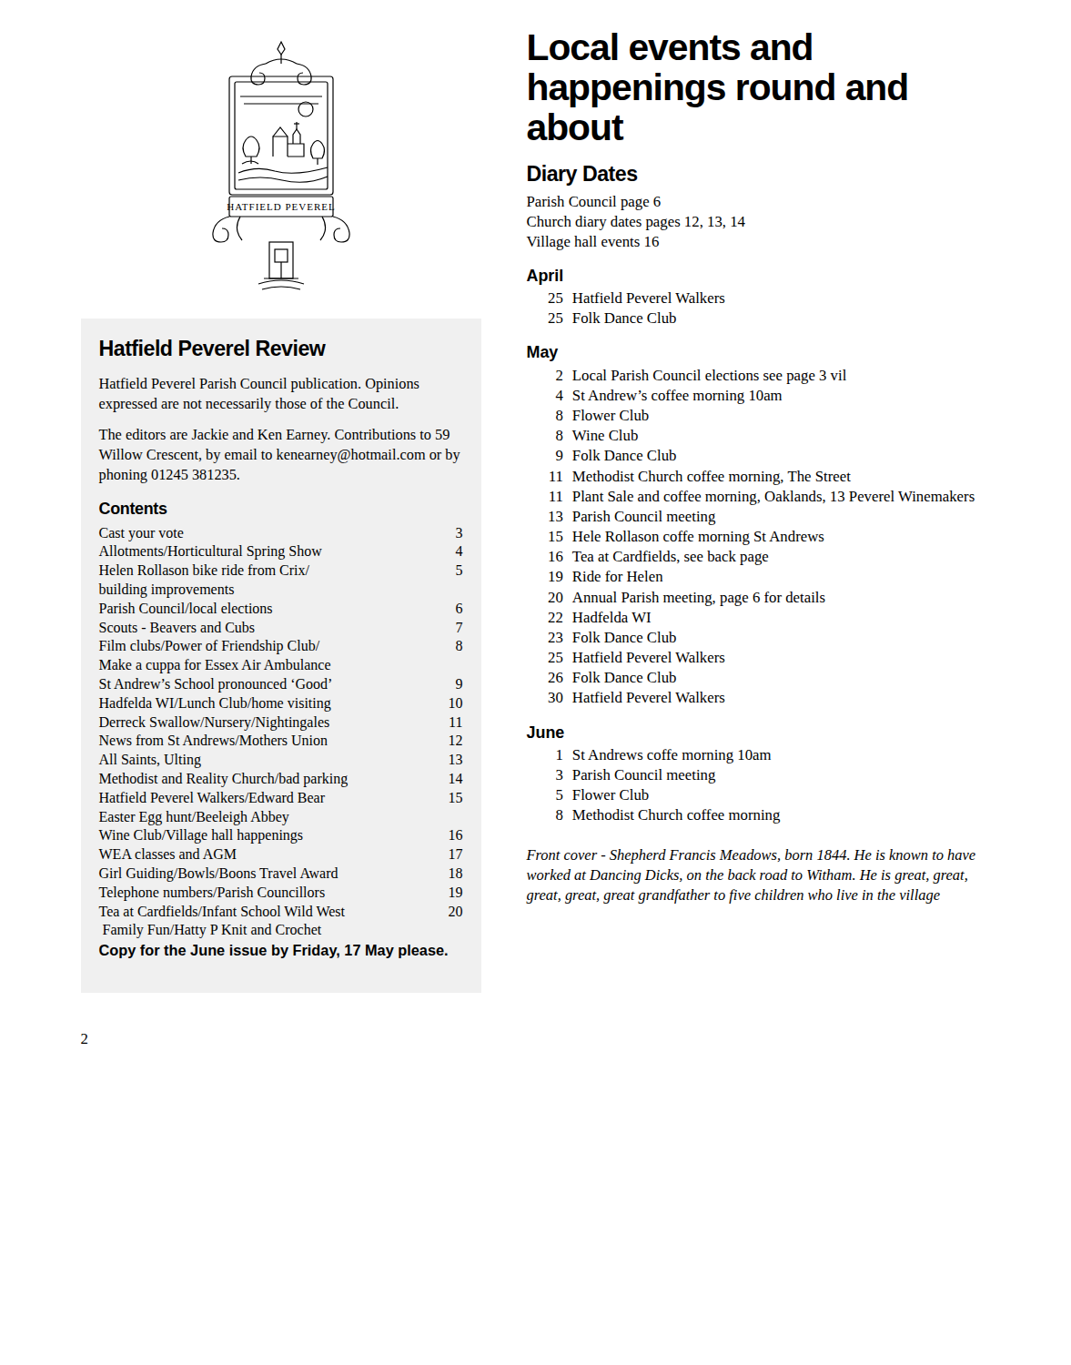HATFIELD PEVEREL
Hatfield Peverel Review
Hatfield Peverel Parish Council publication. Opinions expressed are not necessarily those of the Council.
The editors are Jackie and Ken Earney. Contributions to 59 Willow Crescent, by email to kenearney@hotmail.com or by phoning 01245 381235.
Contents
| Cast your vote | 3 |
| Allotments/Horticultural Spring Show | 4 |
| Helen Rollason bike ride from Crix/ | 5 |
| building improvements | |
| Parish Council/local elections | 6 |
| Scouts - Beavers and Cubs | 7 |
| Film clubs/Power of Friendship Club/ | 8 |
| Make a cuppa for Essex Air Ambulance | |
| St Andrew’s School pronounced ‘Good’ | 9 |
| Hadfelda WI/Lunch Club/home visiting | 10 |
| Derreck Swallow/Nursery/Nightingales | 11 |
| News from St Andrews/Mothers Union | 12 |
| All Saints, Ulting | 13 |
| Methodist and Reality Church/bad parking | 14 |
| Hatfield Peverel Walkers/Edward Bear | 15 |
| Easter Egg hunt/Beeleigh Abbey | |
| Wine Club/Village hall happenings | 16 |
| WEA classes and AGM | 17 |
| Girl Guiding/Bowls/Boons Travel Award | 18 |
| Telephone numbers/Parish Councillors | 19 |
| Tea at Cardfields/Infant School Wild West | 20 |
| Family Fun/Hatty P Knit and Crochet | |
Copy for the June issue by Friday, 17 May please.
Local events and happenings round and about
Diary Dates
Parish Council page 6
Church diary dates pages 12, 13, 14
Village hall events 16
April
| 25 | Hatfield Peverel Walkers |
| 25 | Folk Dance Club |
May
| 2 | Local Parish Council elections see page 3 vil |
| 4 | St Andrew’s coffee morning 10am |
| 8 | Flower Club |
| 8 | Wine Club |
| 9 | Folk Dance Club |
| 11 | Methodist Church coffee morning, The Street |
| 11 | Plant Sale and coffee morning, Oaklands, 13 Peverel Winemakers |
| 13 | Parish Council meeting |
| 15 | Hele Rollason coffe morning St Andrews |
| 16 | Tea at Cardfields, see back page |
| 19 | Ride for Helen |
| 20 | Annual Parish meeting, page 6 for details |
| 22 | Hadfelda WI |
| 23 | Folk Dance Club |
| 25 | Hatfield Peverel Walkers |
| 26 | Folk Dance Club |
| 30 | Hatfield Peverel Walkers |
June
| 1 | St Andrews coffe morning 10am |
| 3 | Parish Council meeting |
| 5 | Flower Club |
| 8 | Methodist Church coffee morning |
Front cover - Shepherd Francis Meadows, born 1844. He is known to have worked at Dancing Dicks, on the back road to Witham. He is great, great, great, great, great grandfather to five children who live in the village
2